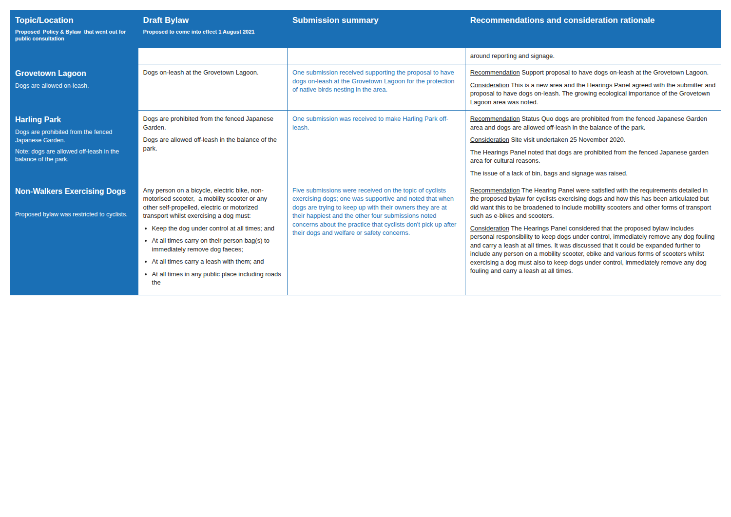| Topic/Location Proposed Policy & Bylaw that went out for public consultation | Draft Bylaw Proposed to come into effect 1 August 2021 | Submission summary | Recommendations and consideration rationale |
| --- | --- | --- | --- |
| | | | around reporting and signage. |
| Grovetown Lagoon Dogs are allowed on-leash. | Dogs on-leash at the Grovetown Lagoon. | One submission received supporting the proposal to have dogs on-leash at the Grovetown Lagoon for the protection of native birds nesting in the area. | Recommendation Support proposal to have dogs on-leash at the Grovetown Lagoon. Consideration This is a new area and the Hearings Panel agreed with the submitter and proposal to have dogs on-leash. The growing ecological importance of the Grovetown Lagoon area was noted. |
| Harling Park Dogs are prohibited from the fenced Japanese Garden. Note: dogs are allowed off-leash in the balance of the park. | Dogs are prohibited from the fenced Japanese Garden. Dogs are allowed off-leash in the balance of the park. | One submission was received to make Harling Park off-leash. | Recommendation Status Quo dogs are prohibited from the fenced Japanese Garden area and dogs are allowed off-leash in the balance of the park. Consideration Site visit undertaken 25 November 2020. The Hearings Panel noted that dogs are prohibited from the fenced Japanese garden area for cultural reasons. The issue of a lack of bin, bags and signage was raised. |
| Non-Walkers Exercising Dogs Proposed bylaw was restricted to cyclists. | Any person on a bicycle, electric bike, non-motorised scooter, a mobility scooter or any other self-propelled, electric or motorized transport whilst exercising a dog must: Keep the dog under control at all times; and At all times carry on their person bag(s) to immediately remove dog faeces; At all times carry a leash with them; and At all times in any public place including roads the | Five submissions were received on the topic of cyclists exercising dogs; one was supportive and noted that when dogs are trying to keep up with their owners they are at their happiest and the other four submissions noted concerns about the practice that cyclists don't pick up after their dogs and welfare or safety concerns. | Recommendation The Hearing Panel were satisfied with the requirements detailed in the proposed bylaw for cyclists exercising dogs and how this has been articulated but did want this to be broadened to include mobility scooters and other forms of transport such as e-bikes and scooters. Consideration The Hearings Panel considered that the proposed bylaw includes personal responsibility to keep dogs under control, immediately remove any dog fouling and carry a leash at all times. It was discussed that it could be expanded further to include any person on a mobility scooter, ebike and various forms of scooters whilst exercising a dog must also to keep dogs under control, immediately remove any dog fouling and carry a leash at all times. |